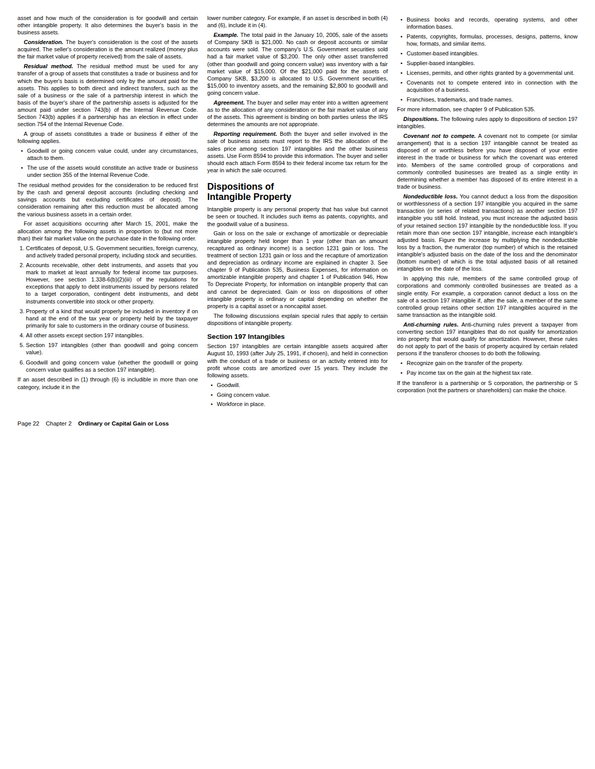asset and how much of the consideration is for goodwill and certain other intangible property. It also determines the buyer's basis in the business assets.
Consideration. The buyer's consideration is the cost of the assets acquired. The seller's consideration is the amount realized (money plus the fair market value of property received) from the sale of assets.
Residual method. The residual method must be used for any transfer of a group of assets that constitutes a trade or business and for which the buyer's basis is determined only by the amount paid for the assets. This applies to both direct and indirect transfers, such as the sale of a business or the sale of a partnership interest in which the basis of the buyer's share of the partnership assets is adjusted for the amount paid under section 743(b) of the Internal Revenue Code. Section 743(b) applies if a partnership has an election in effect under section 754 of the Internal Revenue Code.
A group of assets constitutes a trade or business if either of the following applies.
Goodwill or going concern value could, under any circumstances, attach to them.
The use of the assets would constitute an active trade or business under section 355 of the Internal Revenue Code.
The residual method provides for the consideration to be reduced first by the cash and general deposit accounts (including checking and savings accounts but excluding certificates of deposit). The consideration remaining after this reduction must be allocated among the various business assets in a certain order.
For asset acquisitions occurring after March 15, 2001, make the allocation among the following assets in proportion to (but not more than) their fair market value on the purchase date in the following order.
Certificates of deposit, U.S. Government securities, foreign currency, and actively traded personal property, including stock and securities.
Accounts receivable, other debt instruments, and assets that you mark to market at least annually for federal income tax purposes. However, see section 1.338-6(b)(2)(iii) of the regulations for exceptions that apply to debt instruments issued by persons related to a target corporation, contingent debt instruments, and debt instruments convertible into stock or other property.
Property of a kind that would properly be included in inventory if on hand at the end of the tax year or property held by the taxpayer primarily for sale to customers in the ordinary course of business.
All other assets except section 197 intangibles.
Section 197 intangibles (other than goodwill and going concern value).
Goodwill and going concern value (whether the goodwill or going concern value qualifies as a section 197 intangible).
If an asset described in (1) through (6) is includible in more than one category, include it in the
lower number category. For example, if an asset is described in both (4) and (6), include it in (4).
Example. The total paid in the January 10, 2005, sale of the assets of Company SKB is $21,000. No cash or deposit accounts or similar accounts were sold. The company's U.S. Government securities sold had a fair market value of $3,200. The only other asset transferred (other than goodwill and going concern value) was inventory with a fair market value of $15,000. Of the $21,000 paid for the assets of Company SKB, $3,200 is allocated to U.S. Government securities, $15,000 to inventory assets, and the remaining $2,800 to goodwill and going concern value.
Agreement. The buyer and seller may enter into a written agreement as to the allocation of any consideration or the fair market value of any of the assets. This agreement is binding on both parties unless the IRS determines the amounts are not appropriate.
Reporting requirement. Both the buyer and seller involved in the sale of business assets must report to the IRS the allocation of the sales price among section 197 intangibles and the other business assets. Use Form 8594 to provide this information. The buyer and seller should each attach Form 8594 to their federal income tax return for the year in which the sale occurred.
Dispositions of
Intangible Property
Intangible property is any personal property that has value but cannot be seen or touched. It includes such items as patents, copyrights, and the goodwill value of a business.
Gain or loss on the sale or exchange of amortizable or depreciable intangible property held longer than 1 year (other than an amount recaptured as ordinary income) is a section 1231 gain or loss. The treatment of section 1231 gain or loss and the recapture of amortization and depreciation as ordinary income are explained in chapter 3. See chapter 9 of Publication 535, Business Expenses, for information on amortizable intangible property and chapter 1 of Publication 946, How To Depreciate Property, for information on intangible property that can and cannot be depreciated. Gain or loss on dispositions of other intangible property is ordinary or capital depending on whether the property is a capital asset or a noncapital asset.
The following discussions explain special rules that apply to certain dispositions of intangible property.
Section 197 Intangibles
Section 197 intangibles are certain intangible assets acquired after August 10, 1993 (after July 25, 1991, if chosen), and held in connection with the conduct of a trade or business or an activity entered into for profit whose costs are amortized over 15 years. They include the following assets.
Goodwill.
Going concern value.
Workforce in place.
Business books and records, operating systems, and other information bases.
Patents, copyrights, formulas, processes, designs, patterns, know how, formats, and similar items.
Customer-based intangibles.
Supplier-based intangibles.
Licenses, permits, and other rights granted by a governmental unit.
Covenants not to compete entered into in connection with the acquisition of a business.
Franchises, trademarks, and trade names.
For more information, see chapter 9 of Publication 535.
Dispositions. The following rules apply to dispositions of section 197 intangibles.
Covenant not to compete. A covenant not to compete (or similar arrangement) that is a section 197 intangible cannot be treated as disposed of or worthless before you have disposed of your entire interest in the trade or business for which the covenant was entered into. Members of the same controlled group of corporations and commonly controlled businesses are treated as a single entity in determining whether a member has disposed of its entire interest in a trade or business.
Nondeductible loss. You cannot deduct a loss from the disposition or worthlessness of a section 197 intangible you acquired in the same transaction (or series of related transactions) as another section 197 intangible you still hold. Instead, you must increase the adjusted basis of your retained section 197 intangible by the nondeductible loss. If you retain more than one section 197 intangible, increase each intangible's adjusted basis. Figure the increase by multiplying the nondeductible loss by a fraction, the numerator (top number) of which is the retained intangible's adjusted basis on the date of the loss and the denominator (bottom number) of which is the total adjusted basis of all retained intangibles on the date of the loss.
In applying this rule, members of the same controlled group of corporations and commonly controlled businesses are treated as a single entity. For example, a corporation cannot deduct a loss on the sale of a section 197 intangible if, after the sale, a member of the same controlled group retains other section 197 intangibles acquired in the same transaction as the intangible sold.
Anti-churning rules. Anti-churning rules prevent a taxpayer from converting section 197 intangibles that do not qualify for amortization into property that would qualify for amortization. However, these rules do not apply to part of the basis of property acquired by certain related persons if the transferor chooses to do both the following.
Recognize gain on the transfer of the property.
Pay income tax on the gain at the highest tax rate.
If the transferor is a partnership or S corporation, the partnership or S corporation (not the partners or shareholders) can make the choice.
Page 22 Chapter 2 Ordinary or Capital Gain or Loss